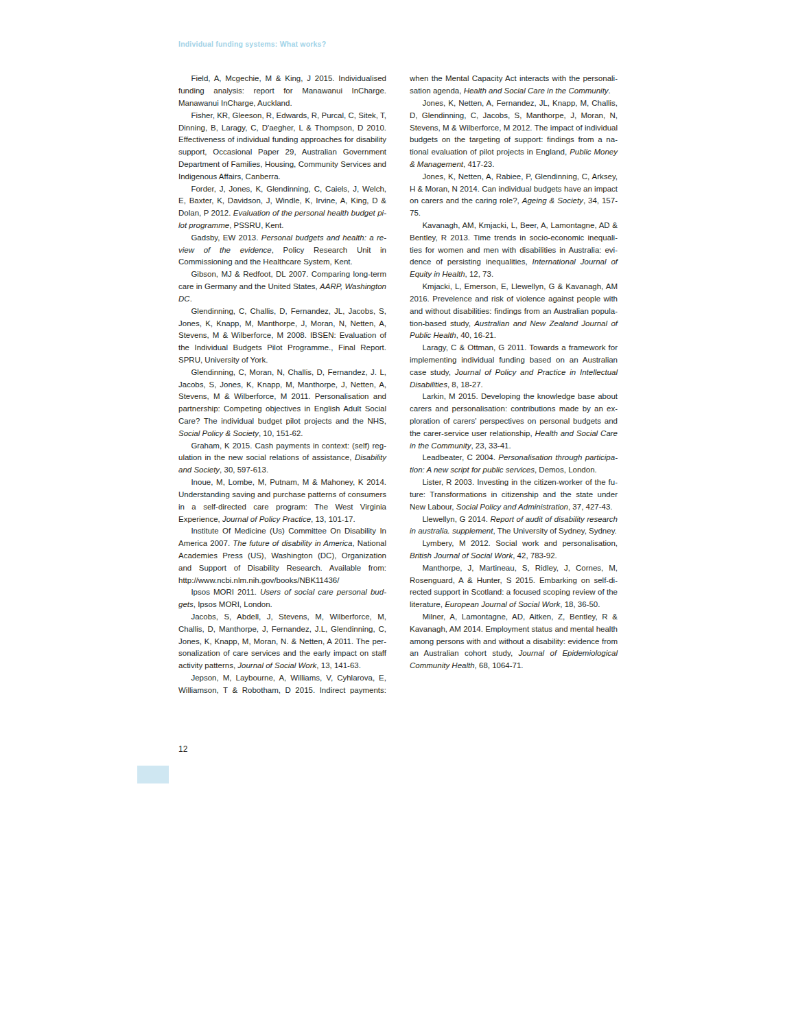Individual funding systems: What works?
Field, A, Mcgechie, M & King, J 2015. Individualised funding analysis: report for Manawanui InCharge. Manawanui InCharge, Auckland.
Fisher, KR, Gleeson, R, Edwards, R, Purcal, C, Sitek, T, Dinning, B, Laragy, C, D'aegher, L & Thompson, D 2010. Effectiveness of individual funding approaches for disability support, Occasional Paper 29, Australian Government Department of Families, Housing, Community Services and Indigenous Affairs, Canberra.
Forder, J, Jones, K, Glendinning, C, Caiels, J, Welch, E, Baxter, K, Davidson, J, Windle, K, Irvine, A, King, D & Dolan, P 2012. Evaluation of the personal health budget pilot programme, PSSRU, Kent.
Gadsby, EW 2013. Personal budgets and health: a review of the evidence, Policy Research Unit in Commissioning and the Healthcare System, Kent.
Gibson, MJ & Redfoot, DL 2007. Comparing long-term care in Germany and the United States, AARP, Washington DC.
Glendinning, C, Challis, D, Fernandez, JL, Jacobs, S, Jones, K, Knapp, M, Manthorpe, J, Moran, N, Netten, A, Stevens, M & Wilberforce, M 2008. IBSEN: Evaluation of the Individual Budgets Pilot Programme., Final Report. SPRU, University of York.
Glendinning, C, Moran, N, Challis, D, Fernandez, J. L, Jacobs, S, Jones, K, Knapp, M, Manthorpe, J, Netten, A, Stevens, M & Wilberforce, M 2011. Personalisation and partnership: Competing objectives in English Adult Social Care? The individual budget pilot projects and the NHS, Social Policy & Society, 10, 151-62.
Graham, K 2015. Cash payments in context: (self) regulation in the new social relations of assistance, Disability and Society, 30, 597-613.
Inoue, M, Lombe, M, Putnam, M & Mahoney, K 2014. Understanding saving and purchase patterns of consumers in a self-directed care program: The West Virginia Experience, Journal of Policy Practice, 13, 101-17.
Institute Of Medicine (Us) Committee On Disability In America 2007. The future of disability in America, National Academies Press (US), Washington (DC), Organization and Support of Disability Research. Available from: http://www.ncbi.nlm.nih.gov/books/NBK11436/
Ipsos MORI 2011. Users of social care personal budgets, Ipsos MORI, London.
Jacobs, S, Abdell, J, Stevens, M, Wilberforce, M, Challis, D, Manthorpe, J, Fernandez, J.L, Glendinning, C, Jones, K, Knapp, M, Moran, N. & Netten, A 2011. The personalization of care services and the early impact on staff activity patterns, Journal of Social Work, 13, 141-63.
Jepson, M, Laybourne, A, Williams, V, Cyhlarova, E, Williamson, T & Robotham, D 2015. Indirect payments: when the Mental Capacity Act interacts with the personalisation agenda, Health and Social Care in the Community.
Jones, K, Netten, A, Fernandez, JL, Knapp, M, Challis, D, Glendinning, C, Jacobs, S, Manthorpe, J, Moran, N, Stevens, M & Wilberforce, M 2012. The impact of individual budgets on the targeting of support: findings from a national evaluation of pilot projects in England, Public Money & Management, 417-23.
Jones, K, Netten, A, Rabiee, P, Glendinning, C, Arksey, H & Moran, N 2014. Can individual budgets have an impact on carers and the caring role?, Ageing & Society, 34, 157-75.
Kavanagh, AM, Kmjacki, L, Beer, A, Lamontagne, AD & Bentley, R 2013. Time trends in socio-economic inequalities for women and men with disabilities in Australia: evidence of persisting inequalities, International Journal of Equity in Health, 12, 73.
Kmjacki, L, Emerson, E, Llewellyn, G & Kavanagh, AM 2016. Prevelence and risk of violence against people with and without disabilities: findings from an Australian population-based study, Australian and New Zealand Journal of Public Health, 40, 16-21.
Laragy, C & Ottman, G 2011. Towards a framework for implementing individual funding based on an Australian case study, Journal of Policy and Practice in Intellectual Disabilities, 8, 18-27.
Larkin, M 2015. Developing the knowledge base about carers and personalisation: contributions made by an exploration of carers' perspectives on personal budgets and the carer-service user relationship, Health and Social Care in the Community, 23, 33-41.
Leadbeater, C 2004. Personalisation through participation: A new script for public services, Demos, London.
Lister, R 2003. Investing in the citizen-worker of the future: Transformations in citizenship and the state under New Labour, Social Policy and Administration, 37, 427-43.
Llewellyn, G 2014. Report of audit of disability research in australia. supplement, The University of Sydney, Sydney.
Lymbery, M 2012. Social work and personalisation, British Journal of Social Work, 42, 783-92.
Manthorpe, J, Martineau, S, Ridley, J, Cornes, M, Rosenguard, A & Hunter, S 2015. Embarking on self-directed support in Scotland: a focused scoping review of the literature, European Journal of Social Work, 18, 36-50.
Milner, A, Lamontagne, AD, Aitken, Z, Bentley, R & Kavanagh, AM 2014. Employment status and mental health among persons with and without a disability: evidence from an Australian cohort study, Journal of Epidemiological Community Health, 68, 1064-71.
12